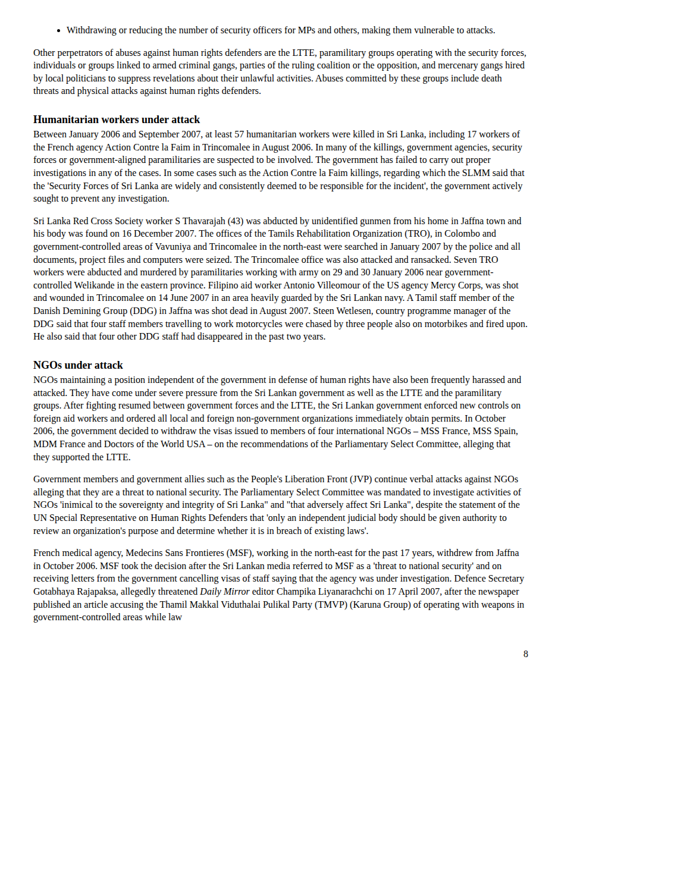Withdrawing or reducing the number of security officers for MPs and others, making them vulnerable to attacks.
Other perpetrators of abuses against human rights defenders are the LTTE, paramilitary groups operating with the security forces, individuals or groups linked to armed criminal gangs, parties of the ruling coalition or the opposition, and mercenary gangs hired by local politicians to suppress revelations about their unlawful activities. Abuses committed by these groups include death threats and physical attacks against human rights defenders.
Humanitarian workers under attack
Between January 2006 and September 2007, at least 57 humanitarian workers were killed in Sri Lanka, including 17 workers of the French agency Action Contre la Faim in Trincomalee in August 2006. In many of the killings, government agencies, security forces or government-aligned paramilitaries are suspected to be involved. The government has failed to carry out proper investigations in any of the cases. In some cases such as the Action Contre la Faim killings, regarding which the SLMM said that the 'Security Forces of Sri Lanka are widely and consistently deemed to be responsible for the incident', the government actively sought to prevent any investigation.
Sri Lanka Red Cross Society worker S Thavarajah (43) was abducted by unidentified gunmen from his home in Jaffna town and his body was found on 16 December 2007. The offices of the Tamils Rehabilitation Organization (TRO), in Colombo and government-controlled areas of Vavuniya and Trincomalee in the north-east were searched in January 2007 by the police and all documents, project files and computers were seized. The Trincomalee office was also attacked and ransacked. Seven TRO workers were abducted and murdered by paramilitaries working with army on 29 and 30 January 2006 near government-controlled Welikande in the eastern province. Filipino aid worker Antonio Villeomour of the US agency Mercy Corps, was shot and wounded in Trincomalee on 14 June 2007 in an area heavily guarded by the Sri Lankan navy. A Tamil staff member of the Danish Demining Group (DDG) in Jaffna was shot dead in August 2007. Steen Wetlesen, country programme manager of the DDG said that four staff members travelling to work motorcycles were chased by three people also on motorbikes and fired upon. He also said that four other DDG staff had disappeared in the past two years.
NGOs under attack
NGOs maintaining a position independent of the government in defense of human rights have also been frequently harassed and attacked. They have come under severe pressure from the Sri Lankan government as well as the LTTE and the paramilitary groups. After fighting resumed between government forces and the LTTE, the Sri Lankan government enforced new controls on foreign aid workers and ordered all local and foreign non-government organizations immediately obtain permits. In October 2006, the government decided to withdraw the visas issued to members of four international NGOs – MSS France, MSS Spain, MDM France and Doctors of the World USA – on the recommendations of the Parliamentary Select Committee, alleging that they supported the LTTE.
Government members and government allies such as the People's Liberation Front (JVP) continue verbal attacks against NGOs alleging that they are a threat to national security. The Parliamentary Select Committee was mandated to investigate activities of NGOs 'inimical to the sovereignty and integrity of Sri Lanka" and "that adversely affect Sri Lanka", despite the statement of the UN Special Representative on Human Rights Defenders that 'only an independent judicial body should be given authority to review an organization's purpose and determine whether it is in breach of existing laws'.
French medical agency, Medecins Sans Frontieres (MSF), working in the north-east for the past 17 years, withdrew from Jaffna in October 2006. MSF took the decision after the Sri Lankan media referred to MSF as a 'threat to national security' and on receiving letters from the government cancelling visas of staff saying that the agency was under investigation. Defence Secretary Gotabhaya Rajapaksa, allegedly threatened Daily Mirror editor Champika Liyanarachchi on 17 April 2007, after the newspaper published an article accusing the Thamil Makkal Viduthalai Pulikal Party (TMVP) (Karuna Group) of operating with weapons in government-controlled areas while law
8